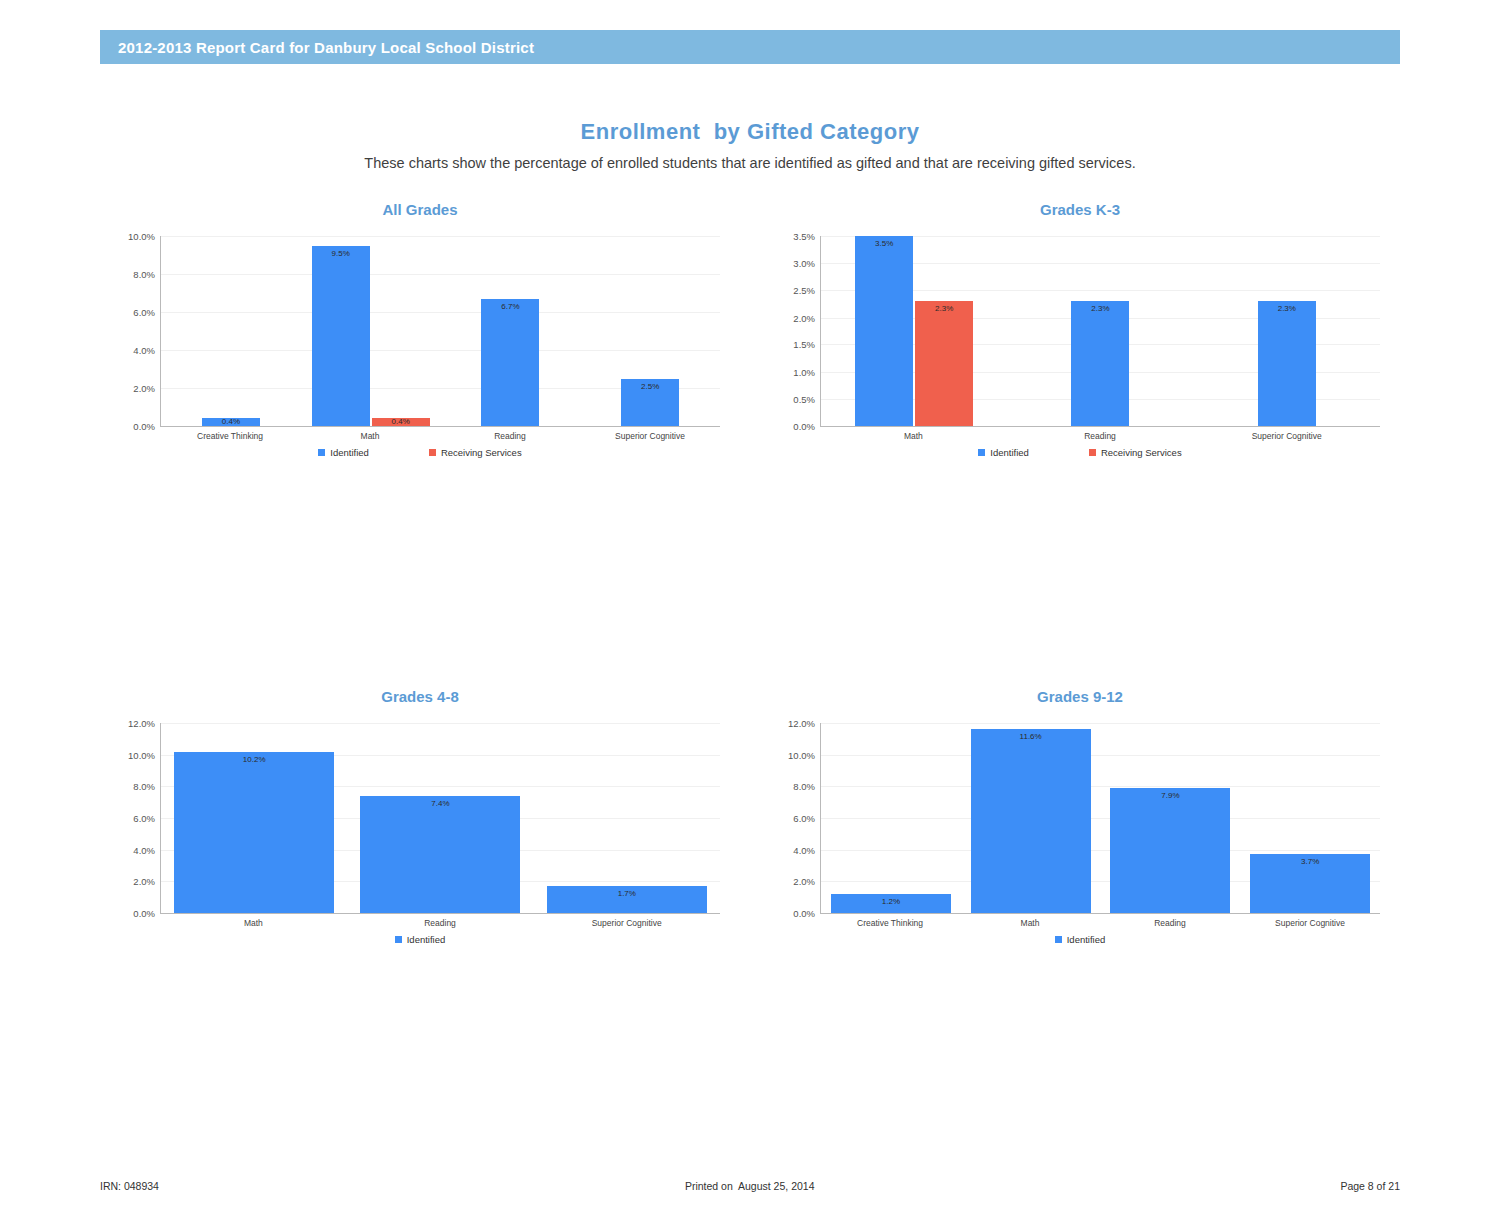2012-2013 Report Card for Danbury Local School District
Enrollment by Gifted Category
These charts show the percentage of enrolled students that are identified as gifted and that are receiving gifted services.
All Grades
10.0% 8.0% 6.0% 4.0% 2.0% 0.0%
0.4%
9.5%
0.4%
6.7%
2.5%
Creative Thinking
Math
Reading
Superior Cognitive
Identified
Receiving Services
Grades K-3
3.5% 3.0% 2.5% 2.0% 1.5% 1.0% 0.5% 0.0%
3.5%
2.3%
2.3%
2.3%
Math
Reading
Superior Cognitive
Identified
Receiving Services
Grades 4-8
12.0% 10.0% 8.0% 6.0% 4.0% 2.0% 0.0%
10.2%
7.4%
1.7%
Math
Reading
Superior Cognitive
Identified
Grades 9-12
12.0% 10.0% 8.0% 6.0% 4.0% 2.0% 0.0%
1.2%
11.6%
7.9%
3.7%
Creative Thinking
Math
Reading
Superior Cognitive
Identified
IRN: 048934
Printed on August 25, 2014
Page 8 of 21